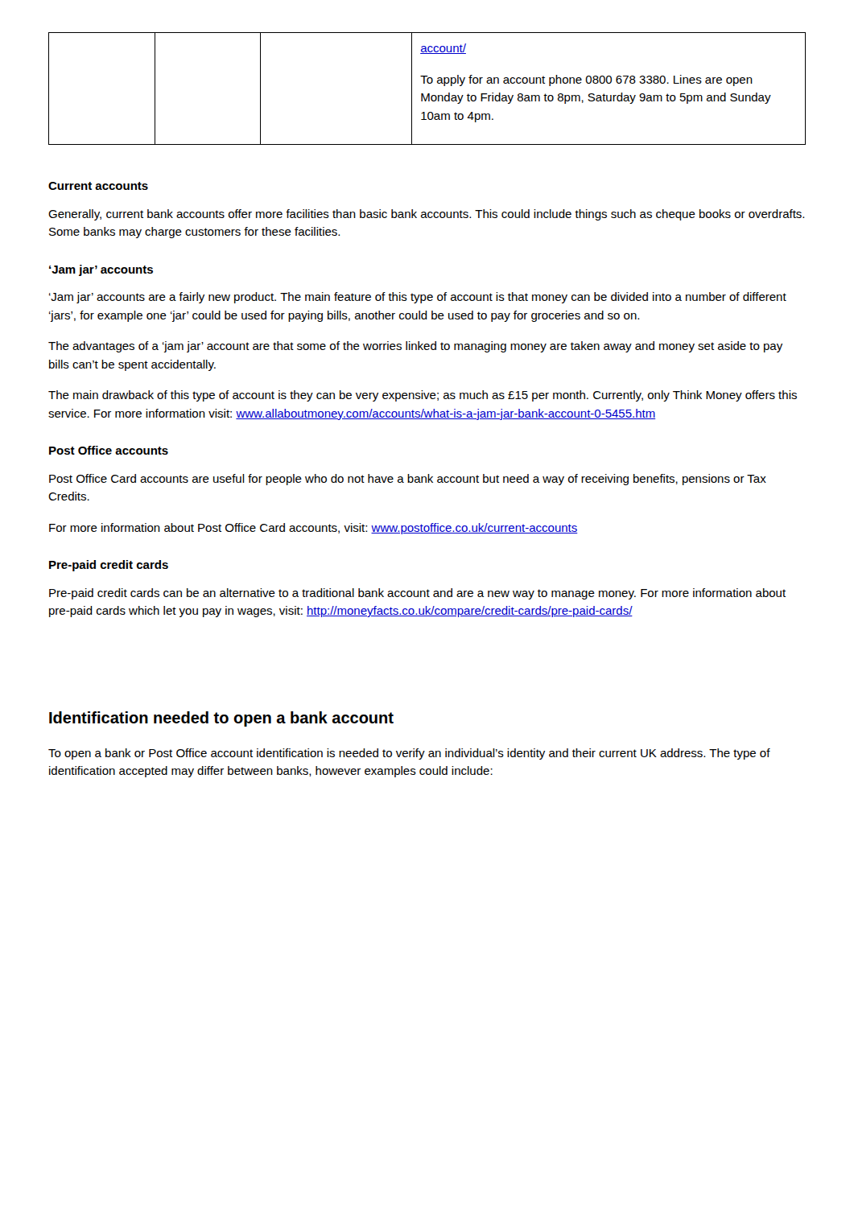| | | | account/ To apply for an account phone 0800 678 3380. Lines are open Monday to Friday 8am to 8pm, Saturday 9am to 5pm and Sunday 10am to 4pm. |
Current accounts
Generally, current bank accounts offer more facilities than basic bank accounts. This could include things such as cheque books or overdrafts. Some banks may charge customers for these facilities.
‘Jam jar’ accounts
‘Jam jar’ accounts are a fairly new product. The main feature of this type of account is that money can be divided into a number of different ‘jars’, for example one ‘jar’ could be used for paying bills, another could be used to pay for groceries and so on.
The advantages of a ‘jam jar’ account are that some of the worries linked to managing money are taken away and money set aside to pay bills can’t be spent accidentally.
The main drawback of this type of account is they can be very expensive; as much as £15 per month. Currently, only Think Money offers this service. For more information visit: www.allaboutmoney.com/accounts/what-is-a-jam-jar-bank-account-0-5455.htm
Post Office accounts
Post Office Card accounts are useful for people who do not have a bank account but need a way of receiving benefits, pensions or Tax Credits.
For more information about Post Office Card accounts, visit: www.postoffice.co.uk/current-accounts
Pre-paid credit cards
Pre-paid credit cards can be an alternative to a traditional bank account and are a new way to manage money. For more information about pre-paid cards which let you pay in wages, visit: http://moneyfacts.co.uk/compare/credit-cards/pre-paid-cards/
Identification needed to open a bank account
To open a bank or Post Office account identification is needed to verify an individual’s identity and their current UK address. The type of identification accepted may differ between banks, however examples could include: